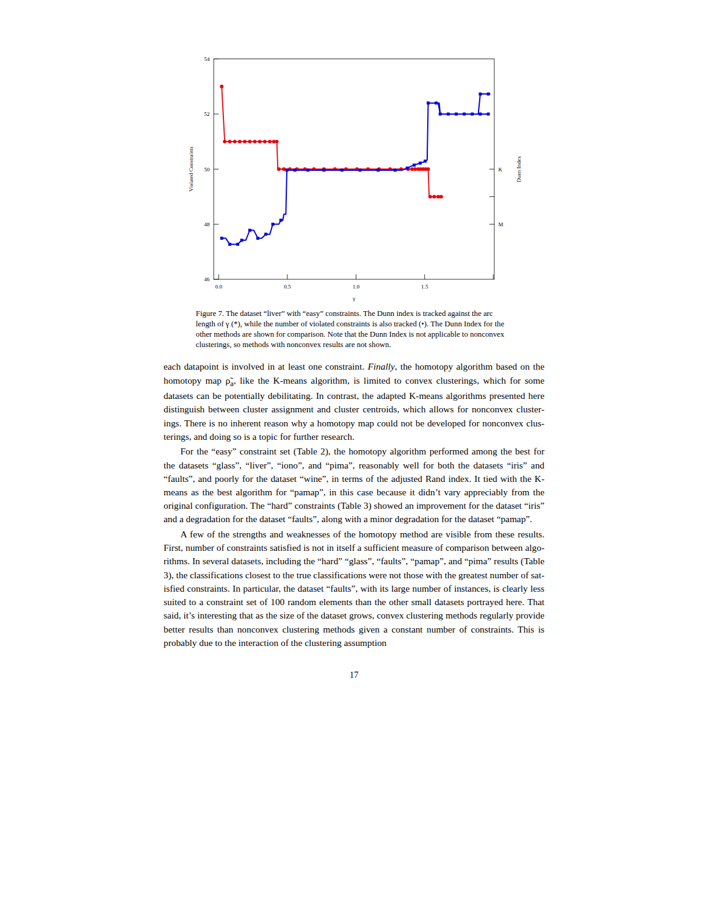54 52 50 48 46 0.0 0.5 1.0 1.5 K M γ Violated Constraints Dunn Index
Figure 7. The dataset “liver” with “easy” constraints. The Dunn index is tracked against the arc length of γ (*), while the number of violated constraints is also tracked (•). The Dunn Index for the other methods are shown for comparison. Note that the Dunn Index is not applicable to nonconvex clusterings, so methods with nonconvex results are not shown.
each datapoint is involved in at least one constraint. Finally, the homotopy algorithm based on the homotopy map ρ̃a, like the K-means algorithm, is limited to convex clusterings, which for some datasets can be potentially debilitating. In contrast, the adapted K-means algorithms presented here distinguish between cluster assignment and cluster centroids, which allows for nonconvex clusterings. There is no inherent reason why a homotopy map could not be developed for nonconvex clusterings, and doing so is a topic for further research.
For the “easy” constraint set (Table 2), the homotopy algorithm performed among the best for the datasets “glass”, “liver”, “iono”, and “pima”, reasonably well for both the datasets “iris” and “faults”, and poorly for the dataset “wine”, in terms of the adjusted Rand index. It tied with the K-means as the best algorithm for “pamap”, in this case because it didn’t vary appreciably from the original configuration. The “hard” constraints (Table 3) showed an improvement for the dataset “iris” and a degradation for the dataset “faults”, along with a minor degradation for the dataset “pamap”.
A few of the strengths and weaknesses of the homotopy method are visible from these results. First, number of constraints satisfied is not in itself a sufficient measure of comparison between algorithms. In several datasets, including the “hard” “glass”, “faults”, “pamap”, and “pima” results (Table 3), the classifications closest to the true classifications were not those with the greatest number of satisfied constraints. In particular, the dataset “faults”, with its large number of instances, is clearly less suited to a constraint set of 100 random elements than the other small datasets portrayed here. That said, it’s interesting that as the size of the dataset grows, convex clustering methods regularly provide better results than nonconvex clustering methods given a constant number of constraints. This is probably due to the interaction of the clustering assumption
17